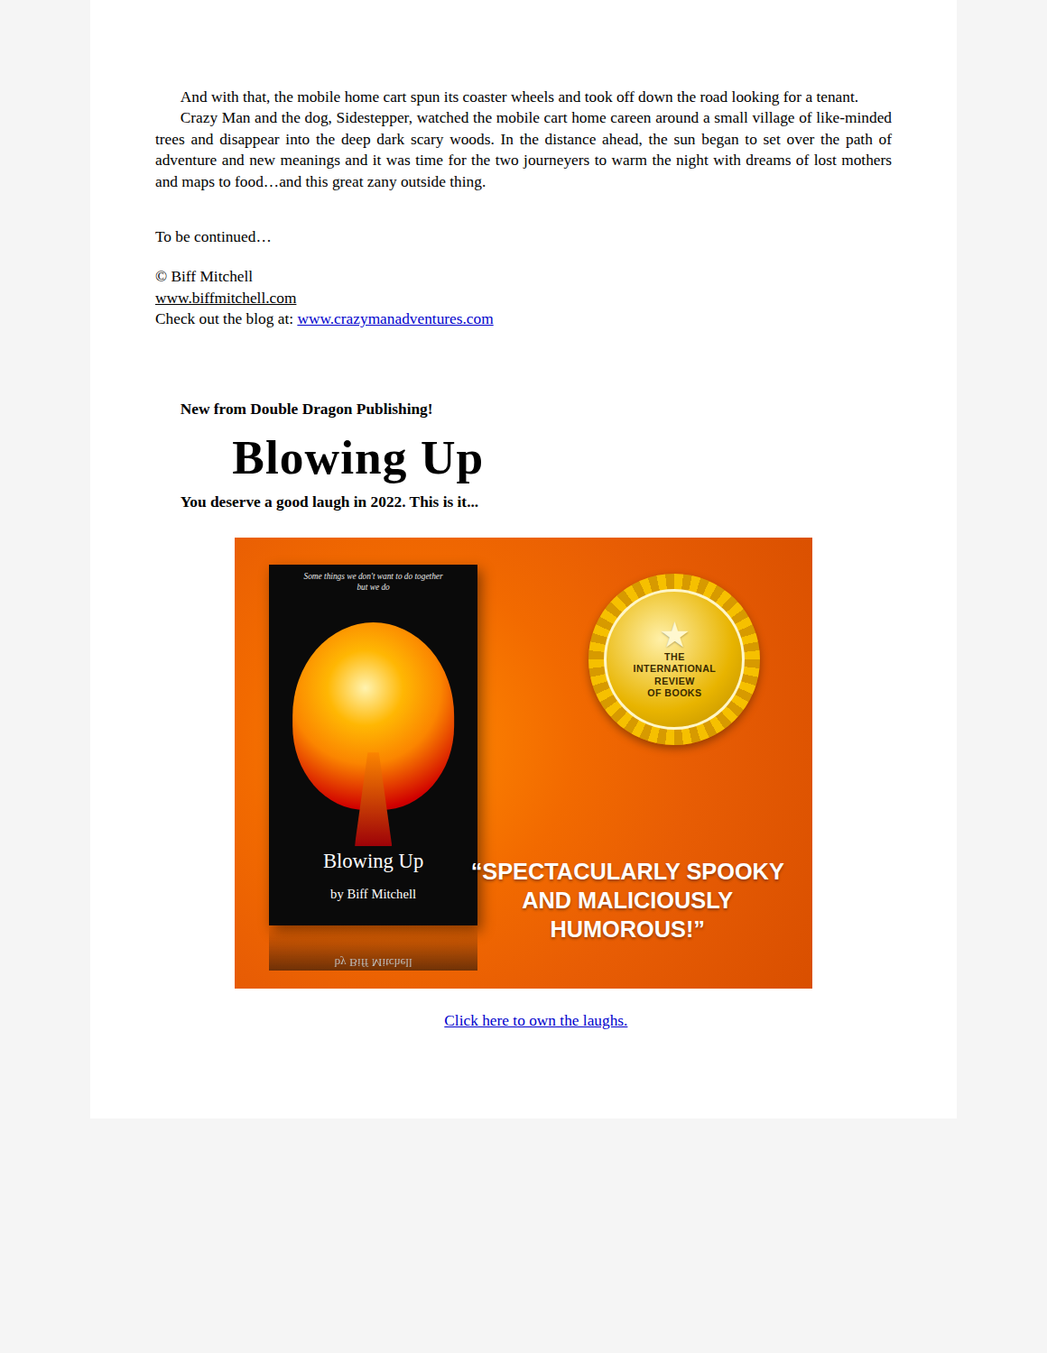And with that, the mobile home cart spun its coaster wheels and took off down the road looking for a tenant.
Crazy Man and the dog, Sidestepper, watched the mobile cart home careen around a small village of like-minded trees and disappear into the deep dark scary woods. In the distance ahead, the sun began to set over the path of adventure and new meanings and it was time for the two journeyers to warm the night with dreams of lost mothers and maps to food…and this great zany outside thing.
To be continued…
© Biff Mitchell
www.biffmitchell.com
Check out the blog at: www.crazymanadventures.com
New from Double Dragon Publishing!
Blowing Up
You deserve a good laugh in 2022. This is it...
Some things we don't want to do together
but we do
Blowing Up
by Biff Mitchell
by Biff Mitchell
★
THE
INTERNATIONAL
REVIEW
OF BOOKS
“SPECTACULARLY SPOOKY AND MALICIOUSLY HUMOROUS!”
Click here to own the laughs.